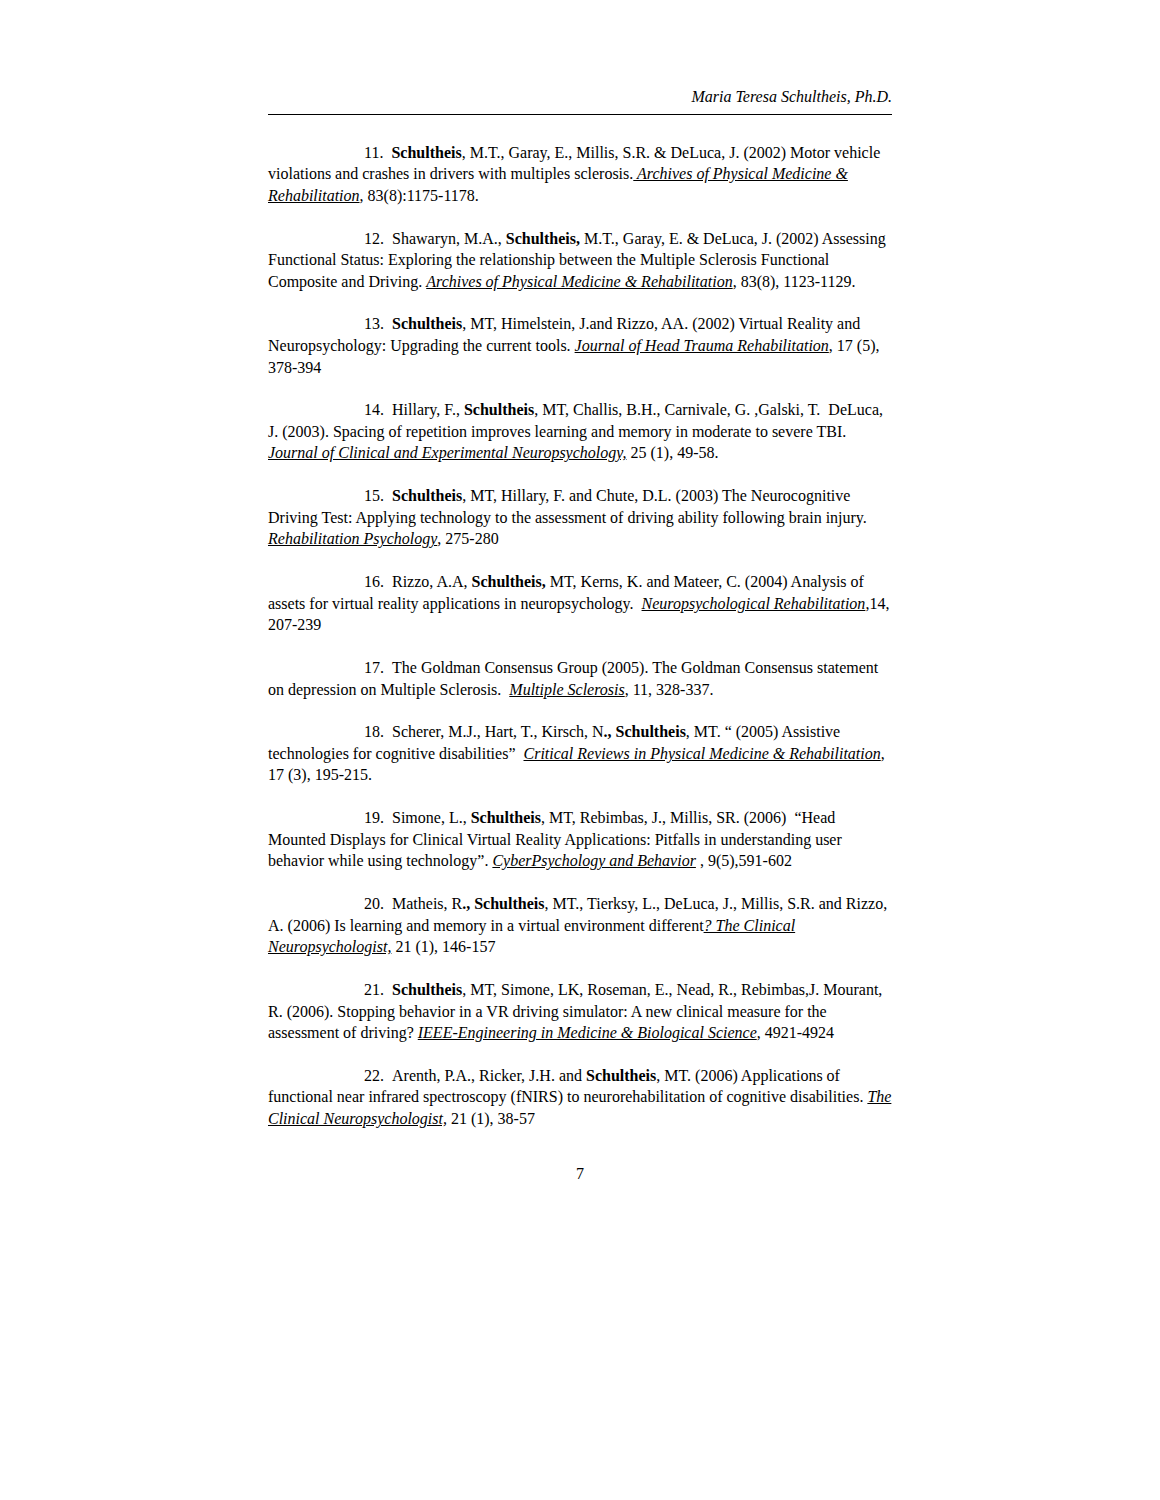Maria Teresa Schultheis, Ph.D.
11. Schultheis, M.T., Garay, E., Millis, S.R. & DeLuca, J. (2002) Motor vehicle violations and crashes in drivers with multiples sclerosis. Archives of Physical Medicine & Rehabilitation, 83(8):1175-1178.
12. Shawaryn, M.A., Schultheis, M.T., Garay, E. & DeLuca, J. (2002) Assessing Functional Status: Exploring the relationship between the Multiple Sclerosis Functional Composite and Driving. Archives of Physical Medicine & Rehabilitation, 83(8), 1123-1129.
13. Schultheis, MT, Himelstein, J.and Rizzo, AA. (2002) Virtual Reality and Neuropsychology: Upgrading the current tools. Journal of Head Trauma Rehabilitation, 17 (5), 378-394
14. Hillary, F., Schultheis, MT, Challis, B.H., Carnivale, G. ,Galski, T. DeLuca, J. (2003). Spacing of repetition improves learning and memory in moderate to severe TBI. Journal of Clinical and Experimental Neuropsychology, 25 (1), 49-58.
15. Schultheis, MT, Hillary, F. and Chute, D.L. (2003) The Neurocognitive Driving Test: Applying technology to the assessment of driving ability following brain injury. Rehabilitation Psychology, 275-280
16. Rizzo, A.A, Schultheis, MT, Kerns, K. and Mateer, C. (2004) Analysis of assets for virtual reality applications in neuropsychology. Neuropsychological Rehabilitation,14, 207-239
17. The Goldman Consensus Group (2005). The Goldman Consensus statement on depression on Multiple Sclerosis. Multiple Sclerosis, 11, 328-337.
18. Scherer, M.J., Hart, T., Kirsch, N., Schultheis, MT. “ (2005) Assistive technologies for cognitive disabilities” Critical Reviews in Physical Medicine & Rehabilitation, 17 (3), 195-215.
19. Simone, L., Schultheis, MT, Rebimbas, J., Millis, SR. (2006) “Head Mounted Displays for Clinical Virtual Reality Applications: Pitfalls in understanding user behavior while using technology”. CyberPsychology and Behavior , 9(5),591-602
20. Matheis, R., Schultheis, MT., Tierksy, L., DeLuca, J., Millis, S.R. and Rizzo, A. (2006) Is learning and memory in a virtual environment different? The Clinical Neuropsychologist, 21 (1), 146-157
21. Schultheis, MT, Simone, LK, Roseman, E., Nead, R., Rebimbas,J. Mourant, R. (2006). Stopping behavior in a VR driving simulator: A new clinical measure for the assessment of driving? IEEE-Engineering in Medicine & Biological Science, 4921-4924
22. Arenth, P.A., Ricker, J.H. and Schultheis, MT. (2006) Applications of functional near infrared spectroscopy (fNIRS) to neurorehabilitation of cognitive disabilities. The Clinical Neuropsychologist, 21 (1), 38-57
7